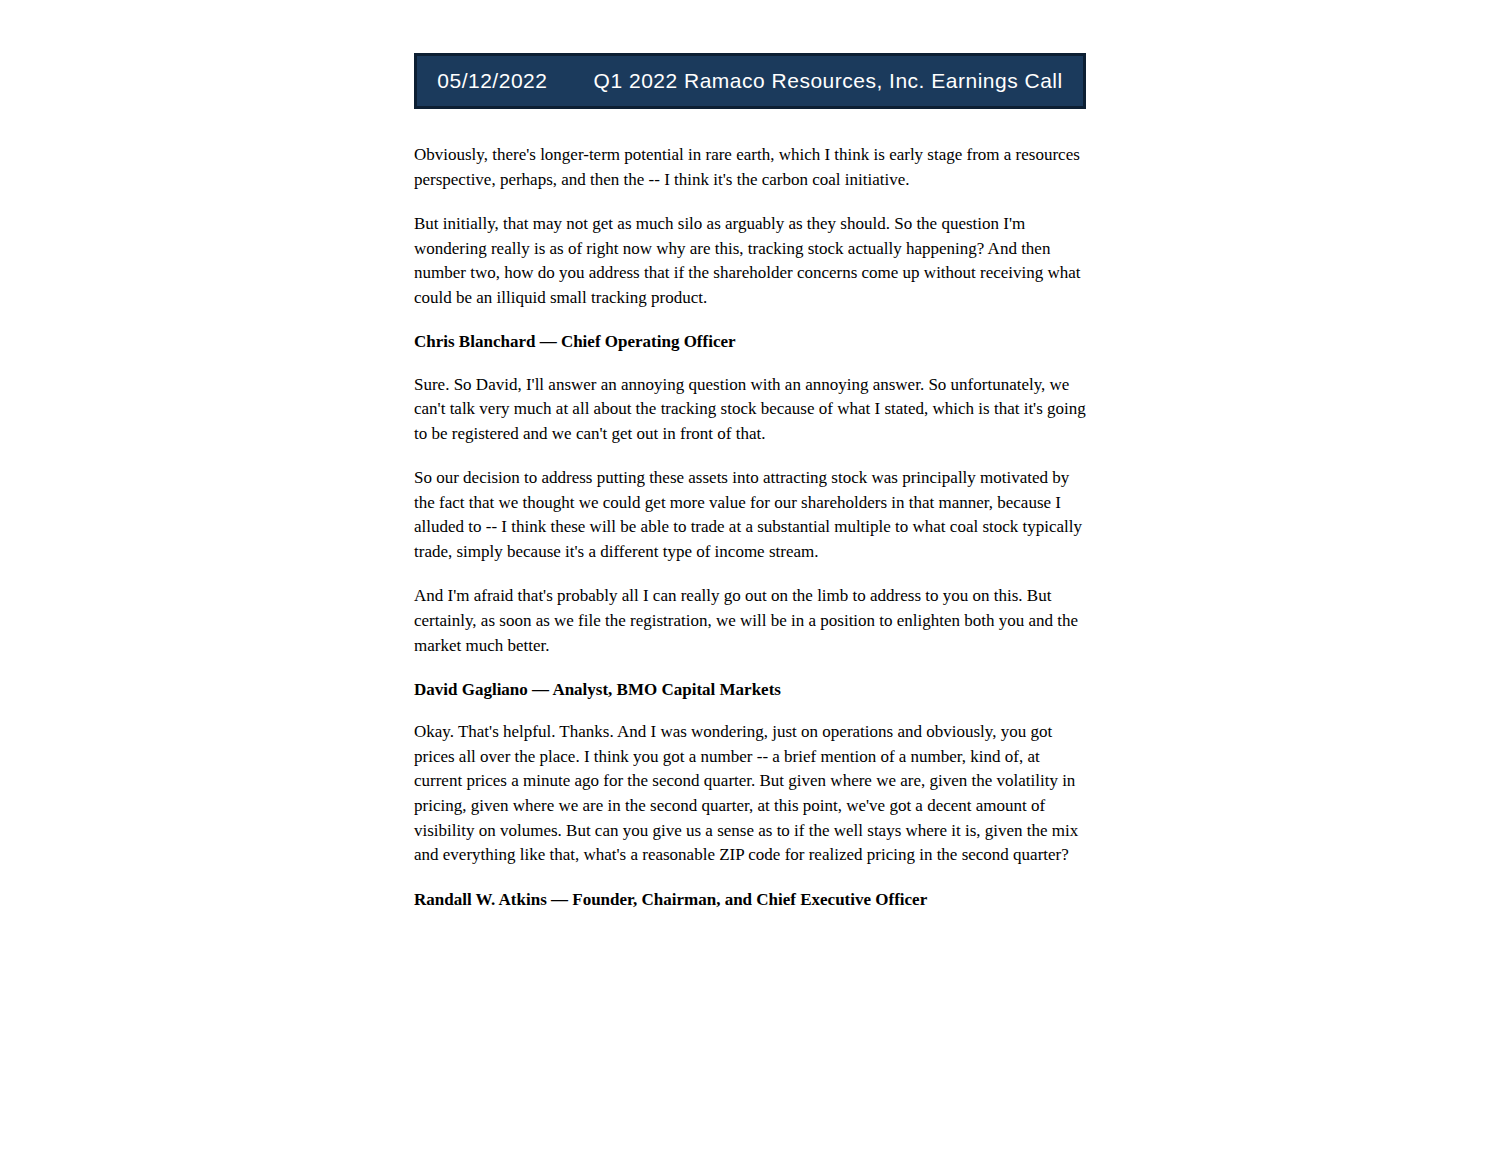05/12/2022 Q1 2022 Ramaco Resources, Inc. Earnings Call
Obviously, there's longer-term potential in rare earth, which I think is early stage from a resources perspective, perhaps, and then the -- I think it's the carbon coal initiative.
But initially, that may not get as much silo as arguably as they should. So the question I'm wondering really is as of right now why are this, tracking stock actually happening? And then number two, how do you address that if the shareholder concerns come up without receiving what could be an illiquid small tracking product.
Chris Blanchard — Chief Operating Officer
Sure. So David, I'll answer an annoying question with an annoying answer. So unfortunately, we can't talk very much at all about the tracking stock because of what I stated, which is that it's going to be registered and we can't get out in front of that.
So our decision to address putting these assets into attracting stock was principally motivated by the fact that we thought we could get more value for our shareholders in that manner, because I alluded to -- I think these will be able to trade at a substantial multiple to what coal stock typically trade, simply because it's a different type of income stream.
And I'm afraid that's probably all I can really go out on the limb to address to you on this. But certainly, as soon as we file the registration, we will be in a position to enlighten both you and the market much better.
David Gagliano — Analyst, BMO Capital Markets
Okay. That's helpful. Thanks. And I was wondering, just on operations and obviously, you got prices all over the place. I think you got a number -- a brief mention of a number, kind of, at current prices a minute ago for the second quarter. But given where we are, given the volatility in pricing, given where we are in the second quarter, at this point, we've got a decent amount of visibility on volumes. But can you give us a sense as to if the well stays where it is, given the mix and everything like that, what's a reasonable ZIP code for realized pricing in the second quarter?
Randall W. Atkins — Founder, Chairman, and Chief Executive Officer